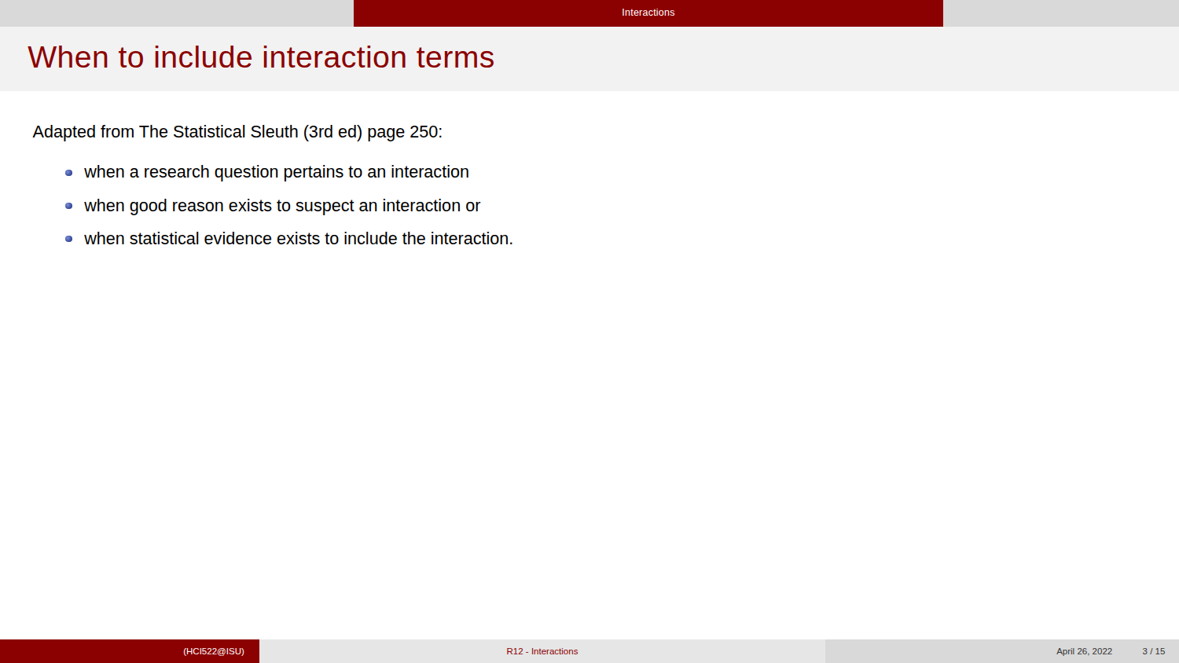Interactions
When to include interaction terms
Adapted from The Statistical Sleuth (3rd ed) page 250:
when a research question pertains to an interaction
when good reason exists to suspect an interaction or
when statistical evidence exists to include the interaction.
(HCI522@ISU)
R12 - Interactions
April 26, 20223 / 15